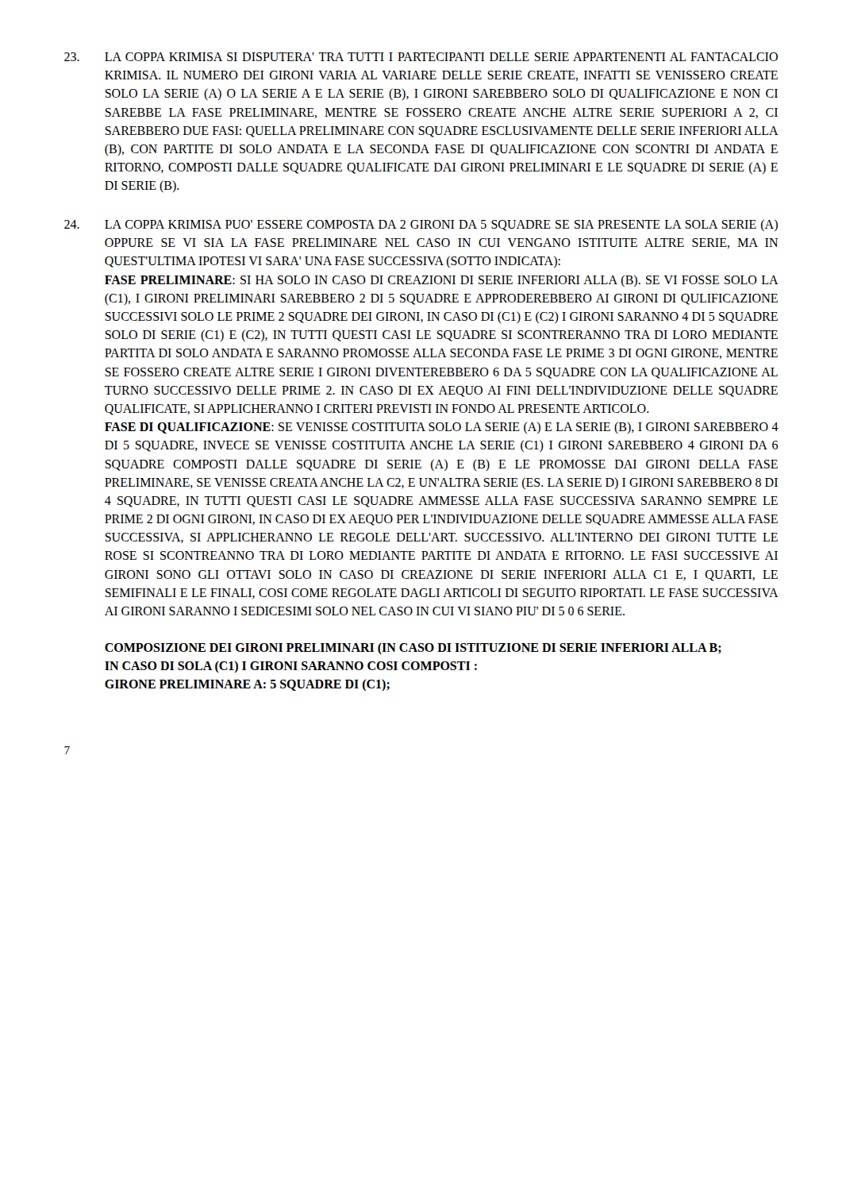23. La Coppa Krimisa si disputera' tra tutti i partecipanti delle serie appartenenti al Fantacalcio Krimisa. Il numero dei gironi varia al variare delle serie create, infatti se venissero create solo la serie (A) o la serie A e la serie (B), i gironi sarebbero solo di qualificazione e non ci sarebbe la fase preliminare, mentre se fossero create anche altre serie superiori a 2, ci sarebbero due fasi: quella preliminare con squadre esclusivamente delle serie inferiori alla (B), con partite di solo andata e la seconda fase di qualificazione con scontri di andata e ritorno, composti dalle squadre qualificate dai gironi preliminari e le squadre di serie (A) e di serie (B).
24. La Coppa Krimisa puo' essere composta da 2 gironi da 5 squadre se sia presente la sola serie (A) oppure se vi sia la fase preliminare nel caso in cui vengano istituite altre serie, ma in quest'ultima ipotesi vi sara' una fase successiva (sotto indicata):
Fase preliminare: si ha solo in caso di creazioni di serie inferiori alla (B). Se vi fosse solo la (C1), i gironi preliminari sarebbero 2 di 5 squadre e approderebbero ai gironi di qulificazione successivi solo le prime 2 squadre dei gironi, in caso di (C1) e (C2) i gironi saranno 4 di 5 squadre solo di serie (C1) e (C2), in tutti questi casi le squadre si scontreranno tra di loro mediante partita di solo andata e saranno promosse alla seconda fase le prime 3 di ogni girone, mentre se fossero create altre serie i gironi diventerebbero 6 da 5 squadre con la qualificazione al turno successivo delle prime 2. In caso di ex aequo ai fini dell'individuzione delle squadre qualificate, si applicheranno i criteri previsti in fondo al presente articolo.
Fase di qualificazione: se venisse costituita solo la serie (A) e la serie (B), i gironi sarebbero 4 di 5 squadre, invece se venisse costituita anche la serie (C1) i gironi sarebbero 4 gironi da 6 squadre composti dalle squadre di serie (A) e (B) e le promosse dai gironi della fase preliminare, se venisse creata anche la C2, e un'altra serie (es. la serie D) i gironi sarebbero 8 di 4 squadre, in tutti questi casi le squadre ammesse alla fase successiva saranno sempre le prime 2 di ogni gironi, in caso di ex aequo per l'individuazione delle squadre ammesse alla fase successiva, si applicheranno le regole dell'art. successivo. All'interno dei gironi tutte le rose si scontreanno tra di loro mediante partite di andata e ritorno. Le fasi successive ai gironi sono gli ottavi solo in caso di creazione di serie inferiori alla C1 e, i quarti, le semifinali e le finali, cosi come regolate dagli articoli di seguito riportati. Le fase successiva ai gironi saranno i sedicesimi solo nel caso in cui vi siano piu' di 5 0 6 serie.
Composizione dei gironi preliminari (in caso di istituzione di serie inferiori alla B;
In caso di sola (C1) i gironi saranno cosi composti :
Girone preliminare A: 5 squadre di (C1);
7